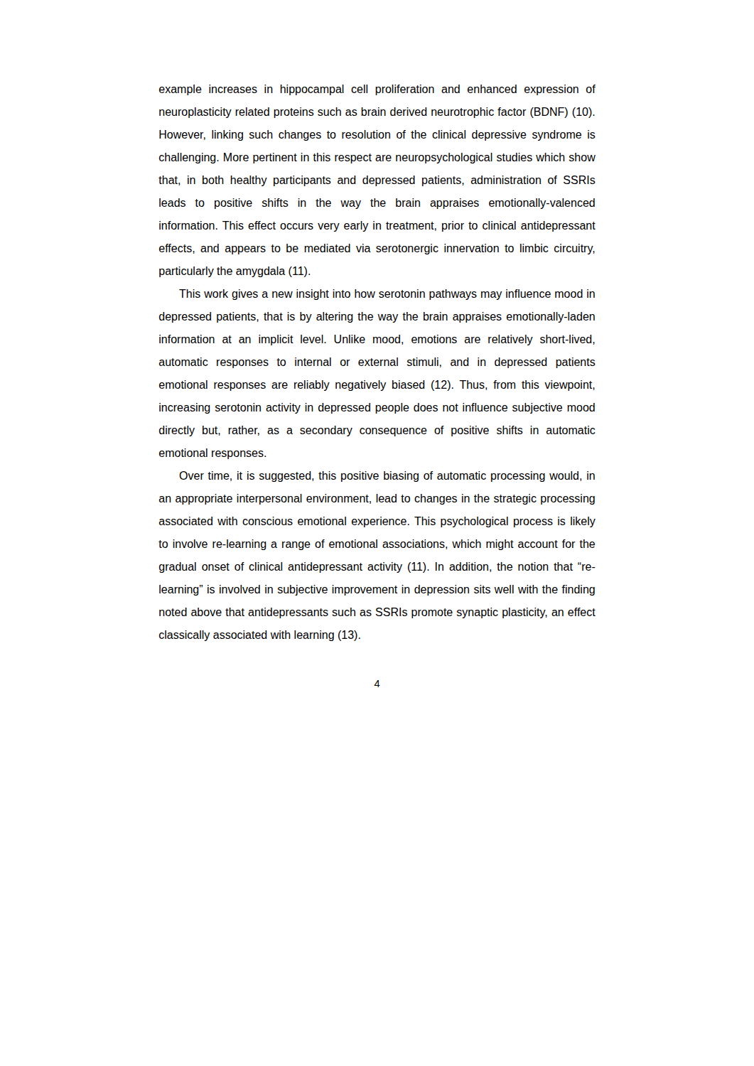example increases in hippocampal cell proliferation and enhanced expression of neuroplasticity related proteins such as brain derived neurotrophic factor (BDNF) (10). However, linking such changes to resolution of the clinical depressive syndrome is challenging. More pertinent in this respect are neuropsychological studies which show that, in both healthy participants and depressed patients, administration of SSRIs leads to positive shifts in the way the brain appraises emotionally-valenced information. This effect occurs very early in treatment, prior to clinical antidepressant effects, and appears to be mediated via serotonergic innervation to limbic circuitry, particularly the amygdala (11).
This work gives a new insight into how serotonin pathways may influence mood in depressed patients, that is by altering the way the brain appraises emotionally-laden information at an implicit level. Unlike mood, emotions are relatively short-lived, automatic responses to internal or external stimuli, and in depressed patients emotional responses are reliably negatively biased (12). Thus, from this viewpoint, increasing serotonin activity in depressed people does not influence subjective mood directly but, rather, as a secondary consequence of positive shifts in automatic emotional responses.
Over time, it is suggested, this positive biasing of automatic processing would, in an appropriate interpersonal environment, lead to changes in the strategic processing associated with conscious emotional experience. This psychological process is likely to involve re-learning a range of emotional associations, which might account for the gradual onset of clinical antidepressant activity (11). In addition, the notion that “re-learning” is involved in subjective improvement in depression sits well with the finding noted above that antidepressants such as SSRIs promote synaptic plasticity, an effect classically associated with learning (13).
4